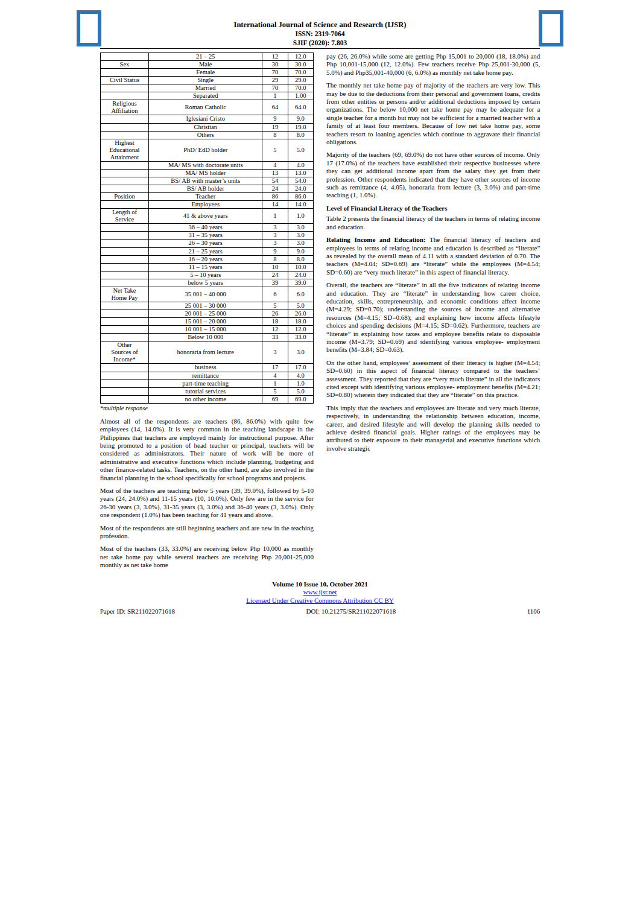International Journal of Science and Research (IJSR)
ISSN: 2319-7064
SJIF (2020): 7.803
| | 21 – 25 | 12 | 12.0 |
| Sex | Male | 30 | 30.0 |
| | Female | 70 | 70.0 |
| Civil Status | Single | 29 | 29.0 |
| | Married | 70 | 70.0 |
| | Separated | 1 | 1.00 |
| Religious Affiliation | Roman Catholic | 64 | 64.0 |
| | Iglesiani Cristo | 9 | 9.0 |
| | Christian | 19 | 19.0 |
| | Others | 8 | 8.0 |
| Highest Educational Attainment | PhD/ EdD holder | 5 | 5.0 |
| | MA/ MS with doctorate units | 4 | 4.0 |
| | MA/ MS holder | 13 | 13.0 |
| | BS/ AB with master’s units | 54 | 54.0 |
| | BS/ AB holder | 24 | 24.0 |
| Position | Teacher | 86 | 86.0 |
| | Employees | 14 | 14.0 |
| Length of Service | 41 & above years | 1 | 1.0 |
| | 36 – 40 years | 3 | 3.0 |
| | 31 – 35 years | 3 | 3.0 |
| | 26 – 30 years | 3 | 3.0 |
| | 21 – 25 years | 9 | 9.0 |
| | 16 – 20 years | 8 | 8.0 |
| | 11 – 15 years | 10 | 10.0 |
| | 5 – 10 years | 24 | 24.0 |
| | below 5 years | 39 | 39.0 |
| Net Take Home Pay | 35 001 – 40 000 | 6 | 6.0 |
| | 25 001 – 30 000 | 5 | 5.0 |
| | 20 001 – 25 000 | 26 | 26.0 |
| | 15 001 – 20 000 | 18 | 18.0 |
| | 10 001 – 15 000 | 12 | 12.0 |
| | Below 10 000 | 33 | 33.0 |
| Other Sources of Income* | honoraria from lecture | 3 | 3.0 |
| | business | 17 | 17.0 |
| | remittance | 4 | 4.0 |
| | part-time teaching | 1 | 1.0 |
| | tutorial services | 5 | 5.0 |
| | no other income | 69 | 69.0 |
*multiple response
Almost all of the respondents are teachers (86, 86.0%) with quite few employees (14, 14.0%). It is very common in the teaching landscape in the Philippines that teachers are employed mainly for instructional purpose. After being promoted to a position of head teacher or principal, teachers will be considered as administrators. Their nature of work will be more of administrative and executive functions which include planning, budgeting and other finance-related tasks. Teachers, on the other hand, are also involved in the financial planning in the school specifically for school programs and projects.
Most of the teachers are teaching below 5 years (39, 39.0%), followed by 5-10 years (24, 24.0%) and 11-15 years (10, 10.0%). Only few are in the service for 26-30 years (3, 3.0%), 31-35 years (3, 3.0%) and 36-40 years (3, 3.0%). Only one respondent (1.0%) has been teaching for 41 years and above.
Most of the respondents are still beginning teachers and are new in the teaching profession.
Most of the teachers (33, 33.0%) are receiving below Php 10,000 as monthly net take home pay while several teachers are receiving Php 20,001-25,000 monthly as net take home
pay (26, 26.0%) while some are getting Php 15,001 to 20,000 (18, 18.0%) and Php 10,001-15,000 (12, 12.0%). Few teachers receive Php 25,001-30,000 (5, 5.0%) and Php35,001-40,000 (6, 6.0%) as monthly net take home pay.
The monthly net take home pay of majority of the teachers are very low. This may be due to the deductions from their personal and government loans, credits from other entities or persons and/or additional deductions imposed by certain organizations. The below 10,000 net take home pay may be adequate for a single teacher for a month but may not be sufficient for a married teacher with a family of at least four members. Because of low net take home pay, some teachers resort to loaning agencies which continue to aggravate their financial obligations.
Majority of the teachers (69, 69.0%) do not have other sources of income. Only 17 (17.0%) of the teachers have established their respective businesses where they can get additional income apart from the salary they get from their profession. Other respondents indicated that they have other sources of income such as remittance (4, 4.05), honoraria from lecture (3, 3.0%) and part-time teaching (1, 1.0%).
Level of Financial Literacy of the Teachers
Table 2 presents the financial literacy of the teachers in terms of relating income and education.
Relating Income and Education: The financial literacy of teachers and employees in terms of relating income and education is described as “literate” as revealed by the overall mean of 4.11 with a standard deviation of 0.70. The teachers (M=4.04; SD=0.69) are “literate” while the employees (M=4.54; SD=0.60) are “very much literate” in this aspect of financial literacy.
Overall, the teachers are “literate” in all the five indicators of relating income and education. They are “literate” in understanding how career choice, education, skills, entrepreneurship, and economic conditions affect income (M=4.29; SD=0.70); understanding the sources of income and alternative resources (M=4.15; SD=0.68); and explaining how income affects lifestyle choices and spending decisions (M=4.15; SD=0.62). Furthermore, teachers are “literate” in explaining how taxes and employee benefits relate to disposable income (M=3.79; SD=0.69) and identifying various employee- employment benefits (M=3.84; SD=0.63).
On the other hand, employees’ assessment of their literacy is higher (M=4.54; SD=0.60) in this aspect of financial literacy compared to the teachers’ assessment. They reported that they are “very much literate” in all the indicators cited except with identifying various employee- employment benefits (M=4.21; SD=0.80) wherein they indicated that they are “literate” on this practice.
This imply that the teachers and employees are literate and very much literate, respectively, in understanding the relationship between education, income, career, and desired lifestyle and will develop the planning skills needed to achieve desired financial goals. Higher ratings of the employees may be attributed to their exposure to their managerial and executive functions which involve strategic
Volume 10 Issue 10, October 2021
www.ijsr.net
Licensed Under Creative Commons Attribution CC BY
Paper ID: SR211022071618
DOI: 10.21275/SR211022071618
1106